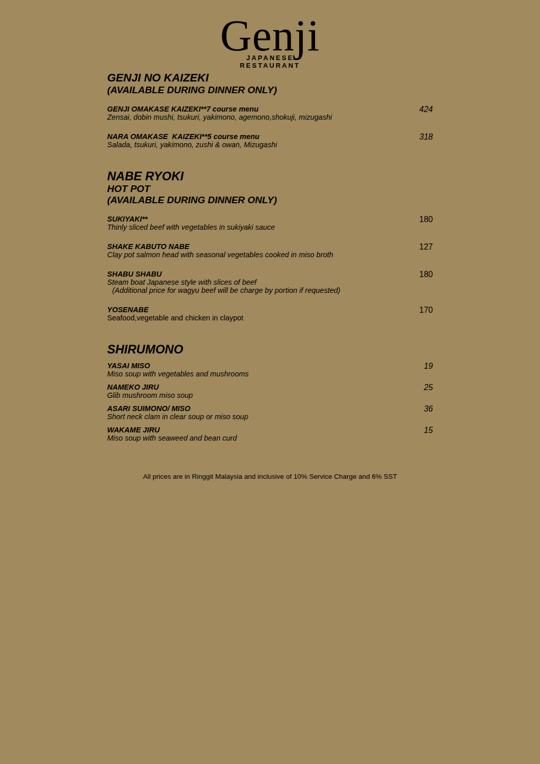Genji JAPANESE
RESTAURANT
GENJI NO KAIZEKI
(AVAILABLE DURING DINNER ONLY)
| GENJI OMAKASE KAIZEKI**7 course menu Zensai, dobin mushi, tsukuri, yakimono, agemono,shokuji, mizugashi | 424 |
| NARA OMAKASE KAIZEKI**5 course menu Salada, tsukuri, yakimono, zushi & owan, Mizugashi | 318 |
NABE RYOKI
HOT POT
(AVAILABLE DURING DINNER ONLY)
| SUKIYAKI** Thinly sliced beef with vegetables in sukiyaki sauce | 180 |
| SHAKE KABUTO NABE Clay pot salmon head with seasonal vegetables cooked in miso broth | 127 |
| SHABU SHABU Steam boat Japanese style with slices of beef (Additional price for wagyu beef will be charge by portion if requested) | 180 |
| YOSENABE Seafood,vegetable and chicken in claypot | 170 |
SHIRUMONO
| YASAI MISO Miso soup with vegetables and mushrooms | 19 |
| NAMEKO JIRU Glib mushroom miso soup | 25 |
| ASARI SUIMONO/ MISO Short neck clam in clear soup or miso soup | 36 |
| WAKAME JIRU Miso soup with seaweed and bean curd | 15 |
All prices are in Ringgit Malaysia and inclusive of 10% Service Charge and 6% SST